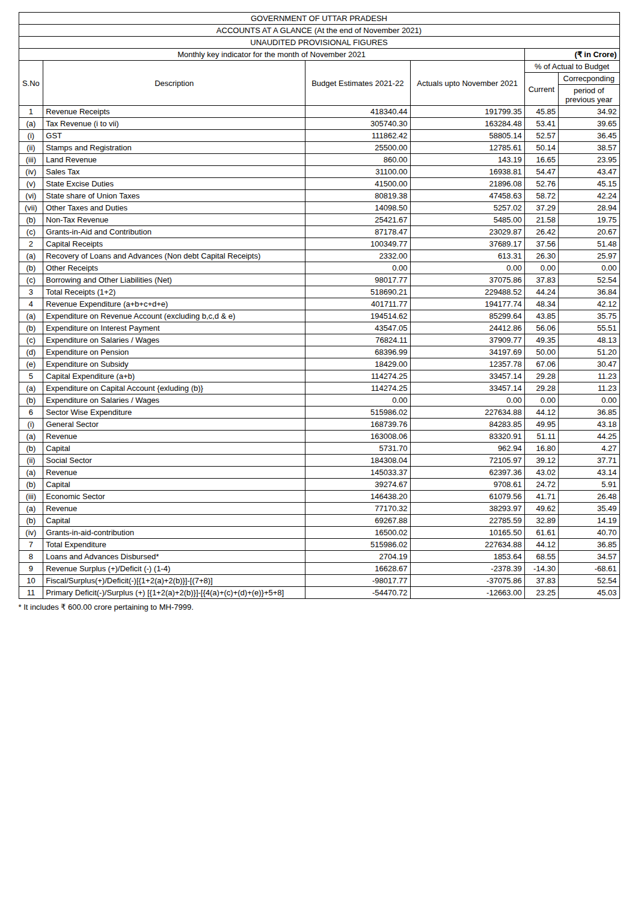| GOVERNMENT OF UTTAR PRADESH |
| ACCOUNTS AT A GLANCE (At the end of November 2021) |
| UNAUDITED PROVISIONAL FIGURES |
| Monthly key indicator for the month of November 2021 | (₹ in Crore) |
| S.No | Description | Budget Estimates 2021-22 | Actuals upto November 2021 | % of Actual to Budget |
| Current | Correcponding |
| period of previous year |
| 1 | Revenue Receipts | 418340.44 | 191799.35 | 45.85 | 34.92 |
| (a) | Tax Revenue (i to vii) | 305740.30 | 163284.48 | 53.41 | 39.65 |
| (i) | GST | 111862.42 | 58805.14 | 52.57 | 36.45 |
| (ii) | Stamps and Registration | 25500.00 | 12785.61 | 50.14 | 38.57 |
| (iii) | Land Revenue | 860.00 | 143.19 | 16.65 | 23.95 |
| (iv) | Sales Tax | 31100.00 | 16938.81 | 54.47 | 43.47 |
| (v) | State Excise Duties | 41500.00 | 21896.08 | 52.76 | 45.15 |
| (vi) | State share of Union Taxes | 80819.38 | 47458.63 | 58.72 | 42.24 |
| (vii) | Other Taxes and Duties | 14098.50 | 5257.02 | 37.29 | 28.94 |
| (b) | Non-Tax Revenue | 25421.67 | 5485.00 | 21.58 | 19.75 |
| (c) | Grants-in-Aid and Contribution | 87178.47 | 23029.87 | 26.42 | 20.67 |
| 2 | Capital Receipts | 100349.77 | 37689.17 | 37.56 | 51.48 |
| (a) | Recovery of Loans and Advances (Non debt Capital Receipts) | 2332.00 | 613.31 | 26.30 | 25.97 |
| (b) | Other Receipts | 0.00 | 0.00 | 0.00 | 0.00 |
| (c) | Borrowing and Other Liabilities (Net) | 98017.77 | 37075.86 | 37.83 | 52.54 |
| 3 | Total Receipts (1+2) | 518690.21 | 229488.52 | 44.24 | 36.84 |
| 4 | Revenue Expenditure (a+b+c+d+e) | 401711.77 | 194177.74 | 48.34 | 42.12 |
| (a) | Expenditure on Revenue Account (excluding b,c,d & e) | 194514.62 | 85299.64 | 43.85 | 35.75 |
| (b) | Expenditure on Interest Payment | 43547.05 | 24412.86 | 56.06 | 55.51 |
| (c) | Expenditure on Salaries / Wages | 76824.11 | 37909.77 | 49.35 | 48.13 |
| (d) | Expenditure on Pension | 68396.99 | 34197.69 | 50.00 | 51.20 |
| (e) | Expenditure on Subsidy | 18429.00 | 12357.78 | 67.06 | 30.47 |
| 5 | Capital Expenditure (a+b) | 114274.25 | 33457.14 | 29.28 | 11.23 |
| (a) | Expenditure on Capital Account {exluding (b)} | 114274.25 | 33457.14 | 29.28 | 11.23 |
| (b) | Expenditure on Salaries / Wages | 0.00 | 0.00 | 0.00 | 0.00 |
| 6 | Sector Wise Expenditure | 515986.02 | 227634.88 | 44.12 | 36.85 |
| (i) | General Sector | 168739.76 | 84283.85 | 49.95 | 43.18 |
| (a) | Revenue | 163008.06 | 83320.91 | 51.11 | 44.25 |
| (b) | Capital | 5731.70 | 962.94 | 16.80 | 4.27 |
| (ii) | Social Sector | 184308.04 | 72105.97 | 39.12 | 37.71 |
| (a) | Revenue | 145033.37 | 62397.36 | 43.02 | 43.14 |
| (b) | Capital | 39274.67 | 9708.61 | 24.72 | 5.91 |
| (iii) | Economic Sector | 146438.20 | 61079.56 | 41.71 | 26.48 |
| (a) | Revenue | 77170.32 | 38293.97 | 49.62 | 35.49 |
| (b) | Capital | 69267.88 | 22785.59 | 32.89 | 14.19 |
| (iv) | Grants-in-aid-contribution | 16500.02 | 10165.50 | 61.61 | 40.70 |
| 7 | Total Expenditure | 515986.02 | 227634.88 | 44.12 | 36.85 |
| 8 | Loans and Advances Disbursed* | 2704.19 | 1853.64 | 68.55 | 34.57 |
| 9 | Revenue Surplus (+)/Deficit (-) (1-4) | 16628.67 | -2378.39 | -14.30 | -68.61 |
| 10 | Fiscal/Surplus(+)/Deficit(-)[{1+2(a)+2(b)}]-[(7+8)] | -98017.77 | -37075.86 | 37.83 | 52.54 |
| 11 | Primary Deficit(-)/Surplus (+) [{1+2(a)+2(b)}]-[{4(a)+(c)+(d)+(e)}+5+8] | -54470.72 | -12663.00 | 23.25 | 45.03 |
* It includes ₹ 600.00 crore pertaining to MH-7999.